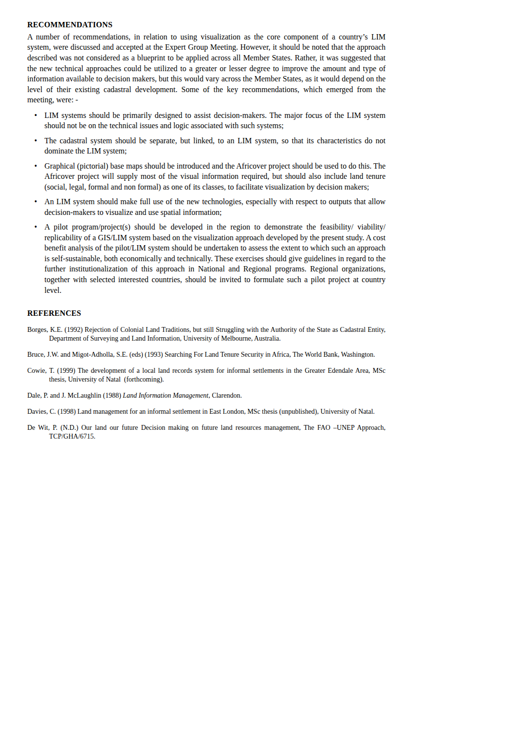RECOMMENDATIONS
A number of recommendations, in relation to using visualization as the core component of a country’s LIM system, were discussed and accepted at the Expert Group Meeting. However, it should be noted that the approach described was not considered as a blueprint to be applied across all Member States. Rather, it was suggested that the new technical approaches could be utilized to a greater or lesser degree to improve the amount and type of information available to decision makers, but this would vary across the Member States, as it would depend on the level of their existing cadastral development. Some of the key recommendations, which emerged from the meeting, were: -
LIM systems should be primarily designed to assist decision-makers. The major focus of the LIM system should not be on the technical issues and logic associated with such systems;
The cadastral system should be separate, but linked, to an LIM system, so that its characteristics do not dominate the LIM system;
Graphical (pictorial) base maps should be introduced and the Africover project should be used to do this. The Africover project will supply most of the visual information required, but should also include land tenure (social, legal, formal and non formal) as one of its classes, to facilitate visualization by decision makers;
An LIM system should make full use of the new technologies, especially with respect to outputs that allow decision-makers to visualize and use spatial information;
A pilot program/project(s) should be developed in the region to demonstrate the feasibility/ viability/ replicability of a GIS/LIM system based on the visualization approach developed by the present study. A cost benefit analysis of the pilot/LIM system should be undertaken to assess the extent to which such an approach is self-sustainable, both economically and technically. These exercises should give guidelines in regard to the further institutionalization of this approach in National and Regional programs. Regional organizations, together with selected interested countries, should be invited to formulate such a pilot project at country level.
REFERENCES
Borges, K.E. (1992) Rejection of Colonial Land Traditions, but still Struggling with the Authority of the State as Cadastral Entity, Department of Surveying and Land Information, University of Melbourne, Australia.
Bruce, J.W. and Migot-Adholla, S.E. (eds) (1993) Searching For Land Tenure Security in Africa, The World Bank, Washington.
Cowie, T. (1999) The development of a local land records system for informal settlements in the Greater Edendale Area, MSc thesis, University of Natal (forthcoming).
Dale, P. and J. McLaughlin (1988) Land Information Management, Clarendon.
Davies, C. (1998) Land management for an informal settlement in East London, MSc thesis (unpublished), University of Natal.
De Wit, P. (N.D.) Our land our future Decision making on future land resources management, The FAO –UNEP Approach, TCP/GHA/6715.